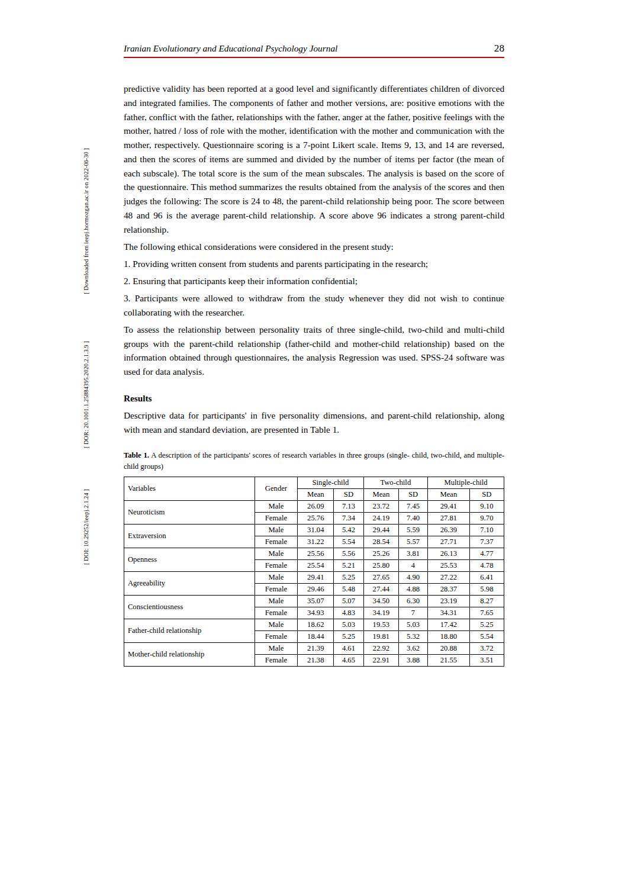[ Downloaded from ieepj.hormozgan.ac.ir on 2022-06-30 ]
[ DOR: 20.1001.1.25884395.2020.2.1.3.9 ]
[ DOI: 10.29252/ieepj.2.1.24 ]
Iranian Evolutionary and Educational Psychology Journal
28
predictive validity has been reported at a good level and significantly differentiates children of divorced and integrated families. The components of father and mother versions, are: positive emotions with the father, conflict with the father, relationships with the father, anger at the father, positive feelings with the mother, hatred / loss of role with the mother, identification with the mother and communication with the mother, respectively. Questionnaire scoring is a 7-point Likert scale. Items 9, 13, and 14 are reversed, and then the scores of items are summed and divided by the number of items per factor (the mean of each subscale). The total score is the sum of the mean subscales. The analysis is based on the score of the questionnaire. This method summarizes the results obtained from the analysis of the scores and then judges the following: The score is 24 to 48, the parent-child relationship being poor. The score between 48 and 96 is the average parent-child relationship. A score above 96 indicates a strong parent-child relationship.
The following ethical considerations were considered in the present study:
1. Providing written consent from students and parents participating in the research;
2. Ensuring that participants keep their information confidential;
3. Participants were allowed to withdraw from the study whenever they did not wish to continue collaborating with the researcher.
To assess the relationship between personality traits of three single-child, two-child and multi-child groups with the parent-child relationship (father-child and mother-child relationship) based on the information obtained through questionnaires, the analysis Regression was used. SPSS-24 software was used for data analysis.
Results
Descriptive data for participants' in five personality dimensions, and parent-child relationship, along with mean and standard deviation, are presented in Table 1.
Table 1. A description of the participants' scores of research variables in three groups (single- child, two-child, and multiple-child groups)
| Variables | Gender | Single-child | Two-child | Multiple-child |
| --- | --- | --- | --- | --- |
| Mean | SD | Mean | SD | Mean | SD |
| Neuroticism | Male | 26.09 | 7.13 | 23.72 | 7.45 | 29.41 | 9.10 |
| Female | 25.76 | 7.34 | 24.19 | 7.40 | 27.81 | 9.70 |
| Extraversion | Male | 31.04 | 5.42 | 29.44 | 5.59 | 26.39 | 7.10 |
| Female | 31.22 | 5.54 | 28.54 | 5.57 | 27.71 | 7.37 |
| Openness | Male | 25.56 | 5.56 | 25.26 | 3.81 | 26.13 | 4.77 |
| Female | 25.54 | 5.21 | 25.80 | 4 | 25.53 | 4.78 |
| Agreeability | Male | 29.41 | 5.25 | 27.65 | 4.90 | 27.22 | 6.41 |
| Female | 29.46 | 5.48 | 27.44 | 4.88 | 28.37 | 5.98 |
| Conscientiousness | Male | 35.07 | 5.07 | 34.50 | 6.30 | 23.19 | 8.27 |
| Female | 34.93 | 4.83 | 34.19 | 7 | 34.31 | 7.65 |
| Father-child relationship | Male | 18.62 | 5.03 | 19.53 | 5.03 | 17.42 | 5.25 |
| Female | 18.44 | 5.25 | 19.81 | 5.32 | 18.80 | 5.54 |
| Mother-child relationship | Male | 21.39 | 4.61 | 22.92 | 3.62 | 20.88 | 3.72 |
| Female | 21.38 | 4.65 | 22.91 | 3.88 | 21.55 | 3.51 |